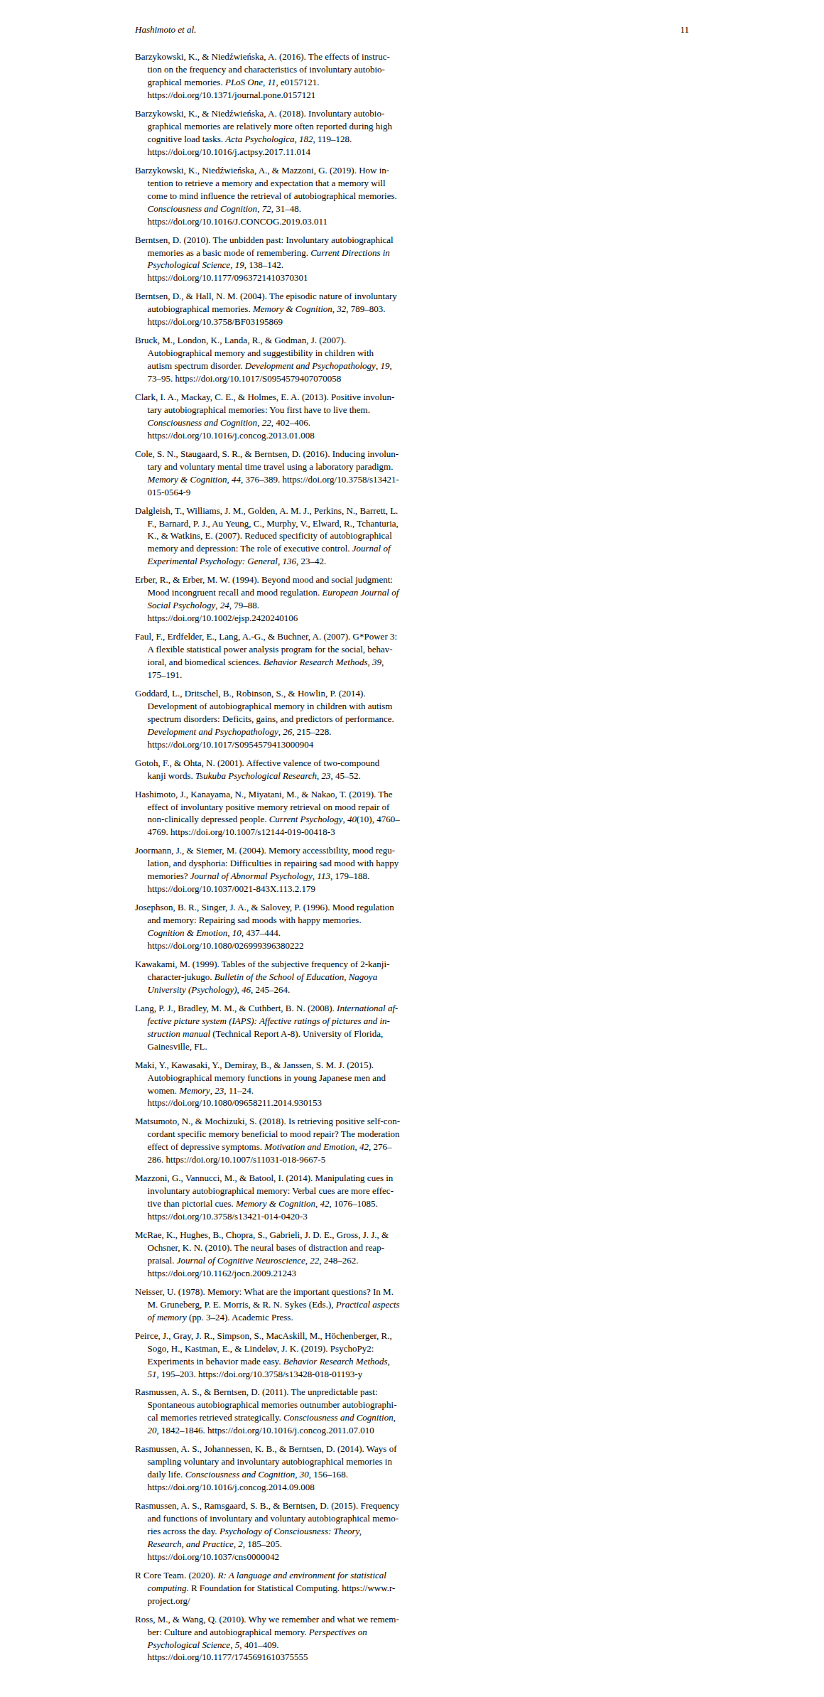Hashimoto et al. 11
Barzykowski, K., & Niedźwieńska, A. (2016). The effects of instruction on the frequency and characteristics of involuntary autobiographical memories. PLoS One, 11, e0157121. https://doi.org/10.1371/journal.pone.0157121
Barzykowski, K., & Niedźwieńska, A. (2018). Involuntary autobiographical memories are relatively more often reported during high cognitive load tasks. Acta Psychologica, 182, 119–128. https://doi.org/10.1016/j.actpsy.2017.11.014
Barzykowski, K., Niedźwieńska, A., & Mazzoni, G. (2019). How intention to retrieve a memory and expectation that a memory will come to mind influence the retrieval of autobiographical memories. Consciousness and Cognition, 72, 31–48. https://doi.org/10.1016/J.CONCOG.2019.03.011
Berntsen, D. (2010). The unbidden past: Involuntary autobiographical memories as a basic mode of remembering. Current Directions in Psychological Science, 19, 138–142. https://doi.org/10.1177/0963721410370301
Berntsen, D., & Hall, N. M. (2004). The episodic nature of involuntary autobiographical memories. Memory & Cognition, 32, 789–803. https://doi.org/10.3758/BF03195869
Bruck, M., London, K., Landa, R., & Godman, J. (2007). Autobiographical memory and suggestibility in children with autism spectrum disorder. Development and Psychopathology, 19, 73–95. https://doi.org/10.1017/S0954579407070058
Clark, I. A., Mackay, C. E., & Holmes, E. A. (2013). Positive involuntary autobiographical memories: You first have to live them. Consciousness and Cognition, 22, 402–406. https://doi.org/10.1016/j.concog.2013.01.008
Cole, S. N., Staugaard, S. R., & Berntsen, D. (2016). Inducing involuntary and voluntary mental time travel using a laboratory paradigm. Memory & Cognition, 44, 376–389. https://doi.org/10.3758/s13421-015-0564-9
Dalgleish, T., Williams, J. M., Golden, A. M. J., Perkins, N., Barrett, L. F., Barnard, P. J., Au Yeung, C., Murphy, V., Elward, R., Tchanturia, K., & Watkins, E. (2007). Reduced specificity of autobiographical memory and depression: The role of executive control. Journal of Experimental Psychology: General, 136, 23–42.
Erber, R., & Erber, M. W. (1994). Beyond mood and social judgment: Mood incongruent recall and mood regulation. European Journal of Social Psychology, 24, 79–88. https://doi.org/10.1002/ejsp.2420240106
Faul, F., Erdfelder, E., Lang, A.-G., & Buchner, A. (2007). G*Power 3: A flexible statistical power analysis program for the social, behavioral, and biomedical sciences. Behavior Research Methods, 39, 175–191.
Goddard, L., Dritschel, B., Robinson, S., & Howlin, P. (2014). Development of autobiographical memory in children with autism spectrum disorders: Deficits, gains, and predictors of performance. Development and Psychopathology, 26, 215–228. https://doi.org/10.1017/S0954579413000904
Gotoh, F., & Ohta, N. (2001). Affective valence of two-compound kanji words. Tsukuba Psychological Research, 23, 45–52.
Hashimoto, J., Kanayama, N., Miyatani, M., & Nakao, T. (2019). The effect of involuntary positive memory retrieval on mood repair of non-clinically depressed people. Current Psychology, 40(10), 4760–4769. https://doi.org/10.1007/s12144-019-00418-3
Joormann, J., & Siemer, M. (2004). Memory accessibility, mood regulation, and dysphoria: Difficulties in repairing sad mood with happy memories? Journal of Abnormal Psychology, 113, 179–188. https://doi.org/10.1037/0021-843X.113.2.179
Josephson, B. R., Singer, J. A., & Salovey, P. (1996). Mood regulation and memory: Repairing sad moods with happy memories. Cognition & Emotion, 10, 437–444. https://doi.org/10.1080/026999396380222
Kawakami, M. (1999). Tables of the subjective frequency of 2-kanji-character-jukugo. Bulletin of the School of Education, Nagoya University (Psychology), 46, 245–264.
Lang, P. J., Bradley, M. M., & Cuthbert, B. N. (2008). International affective picture system (IAPS): Affective ratings of pictures and instruction manual (Technical Report A-8). University of Florida, Gainesville, FL.
Maki, Y., Kawasaki, Y., Demiray, B., & Janssen, S. M. J. (2015). Autobiographical memory functions in young Japanese men and women. Memory, 23, 11–24. https://doi.org/10.1080/09658211.2014.930153
Matsumoto, N., & Mochizuki, S. (2018). Is retrieving positive self-concordant specific memory beneficial to mood repair? The moderation effect of depressive symptoms. Motivation and Emotion, 42, 276–286. https://doi.org/10.1007/s11031-018-9667-5
Mazzoni, G., Vannucci, M., & Batool, I. (2014). Manipulating cues in involuntary autobiographical memory: Verbal cues are more effective than pictorial cues. Memory & Cognition, 42, 1076–1085. https://doi.org/10.3758/s13421-014-0420-3
McRae, K., Hughes, B., Chopra, S., Gabrieli, J. D. E., Gross, J. J., & Ochsner, K. N. (2010). The neural bases of distraction and reappraisal. Journal of Cognitive Neuroscience, 22, 248–262. https://doi.org/10.1162/jocn.2009.21243
Neisser, U. (1978). Memory: What are the important questions? In M. M. Gruneberg, P. E. Morris, & R. N. Sykes (Eds.), Practical aspects of memory (pp. 3–24). Academic Press.
Peirce, J., Gray, J. R., Simpson, S., MacAskill, M., Höchenberger, R., Sogo, H., Kastman, E., & Lindeløv, J. K. (2019). PsychoPy2: Experiments in behavior made easy. Behavior Research Methods, 51, 195–203. https://doi.org/10.3758/s13428-018-01193-y
Rasmussen, A. S., & Berntsen, D. (2011). The unpredictable past: Spontaneous autobiographical memories outnumber autobiographical memories retrieved strategically. Consciousness and Cognition, 20, 1842–1846. https://doi.org/10.1016/j.concog.2011.07.010
Rasmussen, A. S., Johannessen, K. B., & Berntsen, D. (2014). Ways of sampling voluntary and involuntary autobiographical memories in daily life. Consciousness and Cognition, 30, 156–168. https://doi.org/10.1016/j.concog.2014.09.008
Rasmussen, A. S., Ramsgaard, S. B., & Berntsen, D. (2015). Frequency and functions of involuntary and voluntary autobiographical memories across the day. Psychology of Consciousness: Theory, Research, and Practice, 2, 185–205. https://doi.org/10.1037/cns0000042
R Core Team. (2020). R: A language and environment for statistical computing. R Foundation for Statistical Computing. https://www.r-project.org/
Ross, M., & Wang, Q. (2010). Why we remember and what we remember: Culture and autobiographical memory. Perspectives on Psychological Science, 5, 401–409. https://doi.org/10.1177/1745691610375555